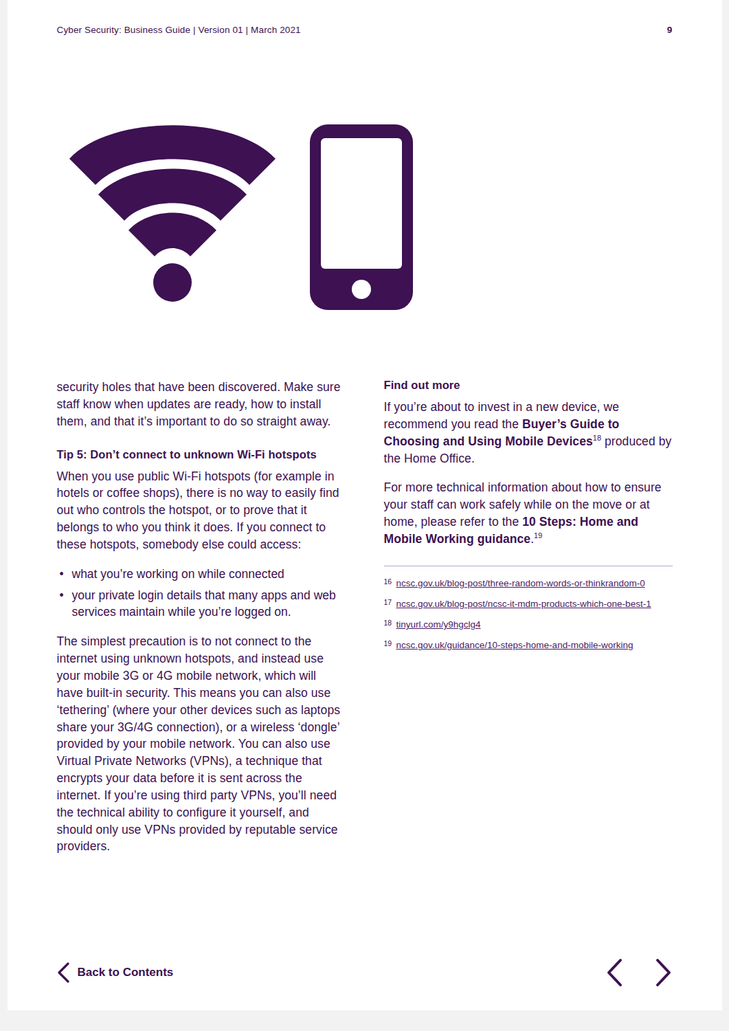Cyber Security: Business Guide | Version 01 | March 2021
9
security holes that have been discovered. Make sure staff know when updates are ready, how to install them, and that it’s important to do so straight away.
Tip 5: Don’t connect to unknown Wi-Fi hotspots
When you use public Wi-Fi hotspots (for example in hotels or coffee shops), there is no way to easily find out who controls the hotspot, or to prove that it belongs to who you think it does. If you connect to these hotspots, somebody else could access:
what you’re working on while connected
your private login details that many apps and web services maintain while you’re logged on.
The simplest precaution is to not connect to the internet using unknown hotspots, and instead use your mobile 3G or 4G mobile network, which will have built-in security. This means you can also use ‘tethering’ (where your other devices such as laptops share your 3G/4G connection), or a wireless ‘dongle’ provided by your mobile network. You can also use Virtual Private Networks (VPNs), a technique that encrypts your data before it is sent across the internet. If you’re using third party VPNs, you’ll need the technical ability to configure it yourself, and should only use VPNs provided by reputable service providers.
Find out more
If you’re about to invest in a new device, we recommend you read the Buyer’s Guide to Choosing and Using Mobile Devices18 produced by the Home Office.
For more technical information about how to ensure your staff can work safely while on the move or at home, please refer to the 10 Steps: Home and Mobile Working guidance.19
16 ncsc.gov.uk/blog-post/three-random-words-or-thinkrandom-0
17 ncsc.gov.uk/blog-post/ncsc-it-mdm-products-which-one-best-1
18 tinyurl.com/y9hgclg4
19 ncsc.gov.uk/guidance/10-steps-home-and-mobile-working
Back to Contents